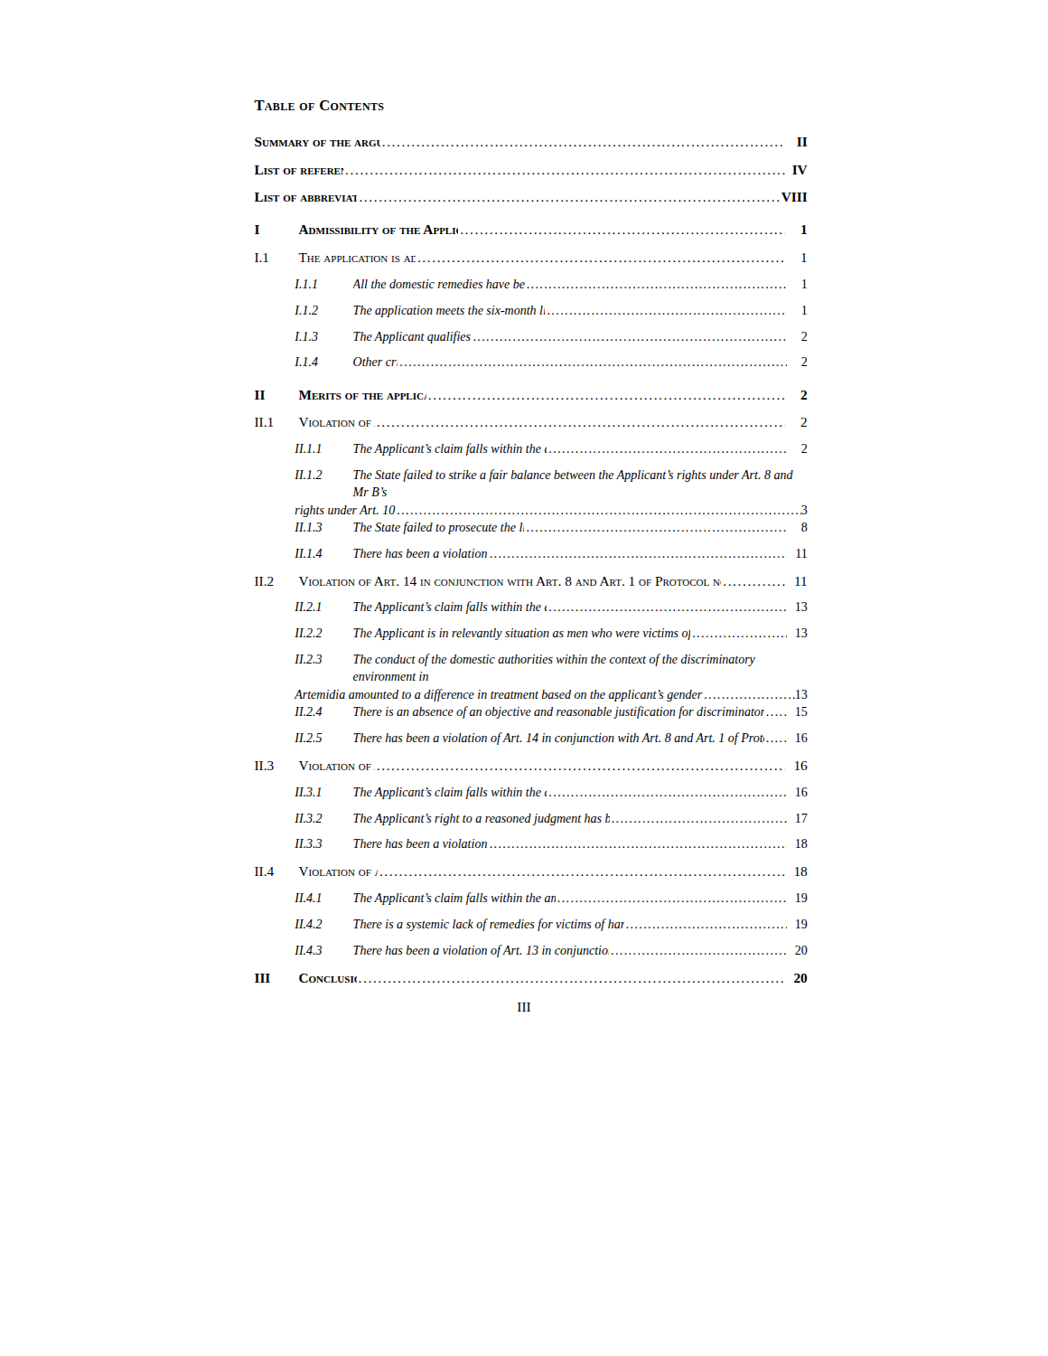Table of Contents
Summary of the arguments ........................................................................................................... II
List of references ................................................................................................................. IV
List of abbreviations ........................................................................................................... VIII
I Admissibility of the Application ................................................................................. 1
I.1 The application is admissible ......................................................................................................... 1
I.1.1 All the domestic remedies have been exhausted ................................................................................. 1
I.1.2 The application meets the six-month limit condition ......................................................................... 1
I.1.3 The Applicant qualifies as a victim ......................................................................................................... 2
I.1.4 Other criteria ......................................................................................................................................... 2
II Merits of the application ......................................................................................... 2
II.1 Violation of Art. 8 ......................................................................................................................... 2
II.1.1 The Applicant’s claim falls within the ambit of Art. 8 ......................................................................... 2
II.1.2 The State failed to strike a fair balance between the Applicant’s rights under Art. 8 and Mr B’s
rights under Art. 10 ......................................................................................................................................... 3
II.1.3 The State failed to prosecute the liable persons ................................................................................. 8
II.1.4 There has been a violation of Art. 8 ......................................................................................... 11
II.2 Violation of Art. 14 in conjunction with Art. 8 and Art. 1 of Protocol no.12 ............. 11
II.2.1 The Applicant’s claim falls within the ambit of Art. 8 ......................................................................... 13
II.2.2 The Applicant is in relevantly situation as men who were victims of hate speech ......................... 13
II.2.3 The conduct of the domestic authorities within the context of the discriminatory environment in
Artemidia amounted to a difference in treatment based on the applicant’s gender ..................................... 13
II.2.4 There is an absence of an objective and reasonable justification for discriminatory treatment ..... 15
II.2.5 There has been a violation of Art. 14 in conjunction with Art. 8 and Art. 1 of Protocol No. 12 ..... 16
II.3 Violation of Art. 6 ......................................................................................................................... 16
II.3.1 The Applicant’s claim falls within the ambit of Art. 6 ......................................................................... 16
II.3.2 The Applicant’s right to a reasoned judgment has been violated ................................................. 17
II.3.3 There has been a violation of Art. 6 ......................................................................................... 18
II.4 Violation of art. 13 ......................................................................................................................... 18
II.4.1 The Applicant’s claim falls within the ambit of Art. 13 ..................................................................... 19
II.4.2 There is a systemic lack of remedies for victims of harmful conduct ............................................. 19
II.4.3 There has been a violation of Art. 13 in conjunction with Art. 8 ................................................. 20
III Conclusion ......................................................................................................... 20
III